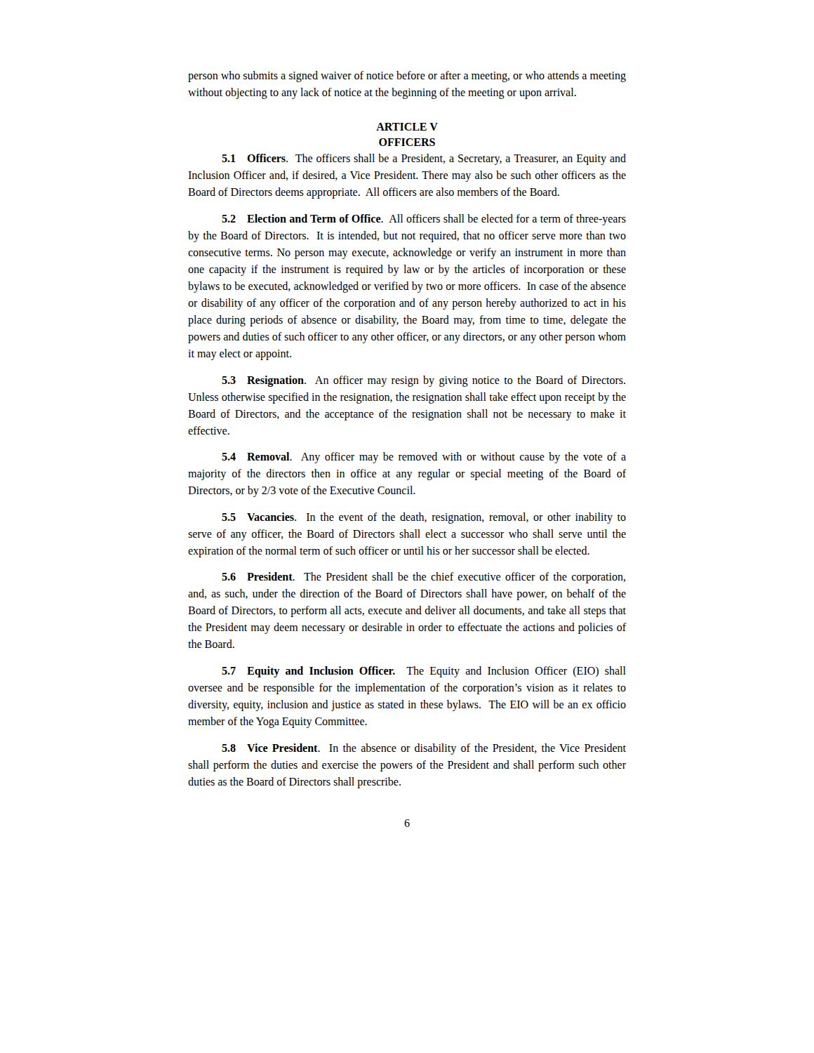person who submits a signed waiver of notice before or after a meeting, or who attends a meeting without objecting to any lack of notice at the beginning of the meeting or upon arrival.
ARTICLE V OFFICERS
5.1 Officers. The officers shall be a President, a Secretary, a Treasurer, an Equity and Inclusion Officer and, if desired, a Vice President. There may also be such other officers as the Board of Directors deems appropriate. All officers are also members of the Board.
5.2 Election and Term of Office. All officers shall be elected for a term of three-years by the Board of Directors. It is intended, but not required, that no officer serve more than two consecutive terms. No person may execute, acknowledge or verify an instrument in more than one capacity if the instrument is required by law or by the articles of incorporation or these bylaws to be executed, acknowledged or verified by two or more officers. In case of the absence or disability of any officer of the corporation and of any person hereby authorized to act in his place during periods of absence or disability, the Board may, from time to time, delegate the powers and duties of such officer to any other officer, or any directors, or any other person whom it may elect or appoint.
5.3 Resignation. An officer may resign by giving notice to the Board of Directors. Unless otherwise specified in the resignation, the resignation shall take effect upon receipt by the Board of Directors, and the acceptance of the resignation shall not be necessary to make it effective.
5.4 Removal. Any officer may be removed with or without cause by the vote of a majority of the directors then in office at any regular or special meeting of the Board of Directors, or by 2/3 vote of the Executive Council.
5.5 Vacancies. In the event of the death, resignation, removal, or other inability to serve of any officer, the Board of Directors shall elect a successor who shall serve until the expiration of the normal term of such officer or until his or her successor shall be elected.
5.6 President. The President shall be the chief executive officer of the corporation, and, as such, under the direction of the Board of Directors shall have power, on behalf of the Board of Directors, to perform all acts, execute and deliver all documents, and take all steps that the President may deem necessary or desirable in order to effectuate the actions and policies of the Board.
5.7 Equity and Inclusion Officer. The Equity and Inclusion Officer (EIO) shall oversee and be responsible for the implementation of the corporation’s vision as it relates to diversity, equity, inclusion and justice as stated in these bylaws. The EIO will be an ex officio member of the Yoga Equity Committee.
5.8 Vice President. In the absence or disability of the President, the Vice President shall perform the duties and exercise the powers of the President and shall perform such other duties as the Board of Directors shall prescribe.
6